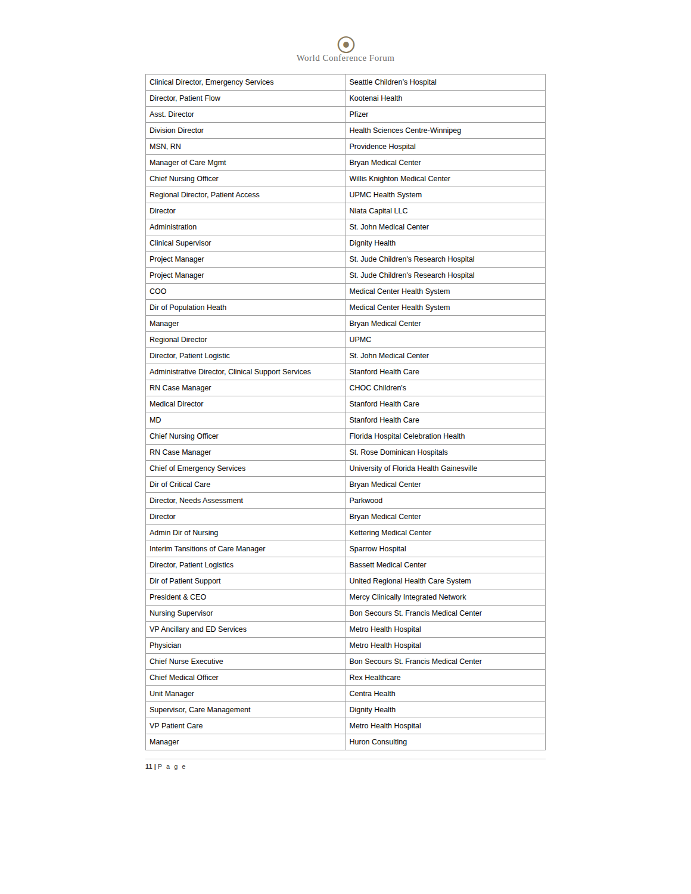⦿
World Conference Forum
| Clinical Director, Emergency Services | Seattle Children’s Hospital |
| Director, Patient Flow | Kootenai Health |
| Asst. Director | Pfizer |
| Division Director | Health Sciences Centre-Winnipeg |
| MSN, RN | Providence Hospital |
| Manager of Care Mgmt | Bryan Medical Center |
| Chief Nursing Officer | Willis Knighton Medical Center |
| Regional Director, Patient Access | UPMC Health System |
| Director | Niata Capital LLC |
| Administration | St. John Medical Center |
| Clinical Supervisor | Dignity Health |
| Project Manager | St. Jude Children's Research Hospital |
| Project Manager | St. Jude Children's Research Hospital |
| COO | Medical Center Health System |
| Dir of Population Heath | Medical Center Health System |
| Manager | Bryan Medical Center |
| Regional Director | UPMC |
| Director, Patient Logistic | St. John Medical Center |
| Administrative Director, Clinical Support Services | Stanford Health Care |
| RN Case Manager | CHOC Children's |
| Medical Director | Stanford Health Care |
| MD | Stanford Health Care |
| Chief Nursing Officer | Florida Hospital Celebration Health |
| RN Case Manager | St. Rose Dominican Hospitals |
| Chief of Emergency Services | University of Florida Health Gainesville |
| Dir of Critical Care | Bryan Medical Center |
| Director, Needs Assessment | Parkwood |
| Director | Bryan Medical Center |
| Admin Dir of Nursing | Kettering Medical Center |
| Interim Tansitions of Care Manager | Sparrow Hospital |
| Director, Patient Logistics | Bassett Medical Center |
| Dir of Patient Support | United Regional Health Care System |
| President & CEO | Mercy Clinically Integrated Network |
| Nursing Supervisor | Bon Secours St. Francis Medical Center |
| VP Ancillary and ED Services | Metro Health Hospital |
| Physician | Metro Health Hospital |
| Chief Nurse Executive | Bon Secours St. Francis Medical Center |
| Chief Medical Officer | Rex Healthcare |
| Unit Manager | Centra Health |
| Supervisor, Care Management | Dignity Health |
| VP Patient Care | Metro Health Hospital |
| Manager | Huron Consulting |
11 | P a g e